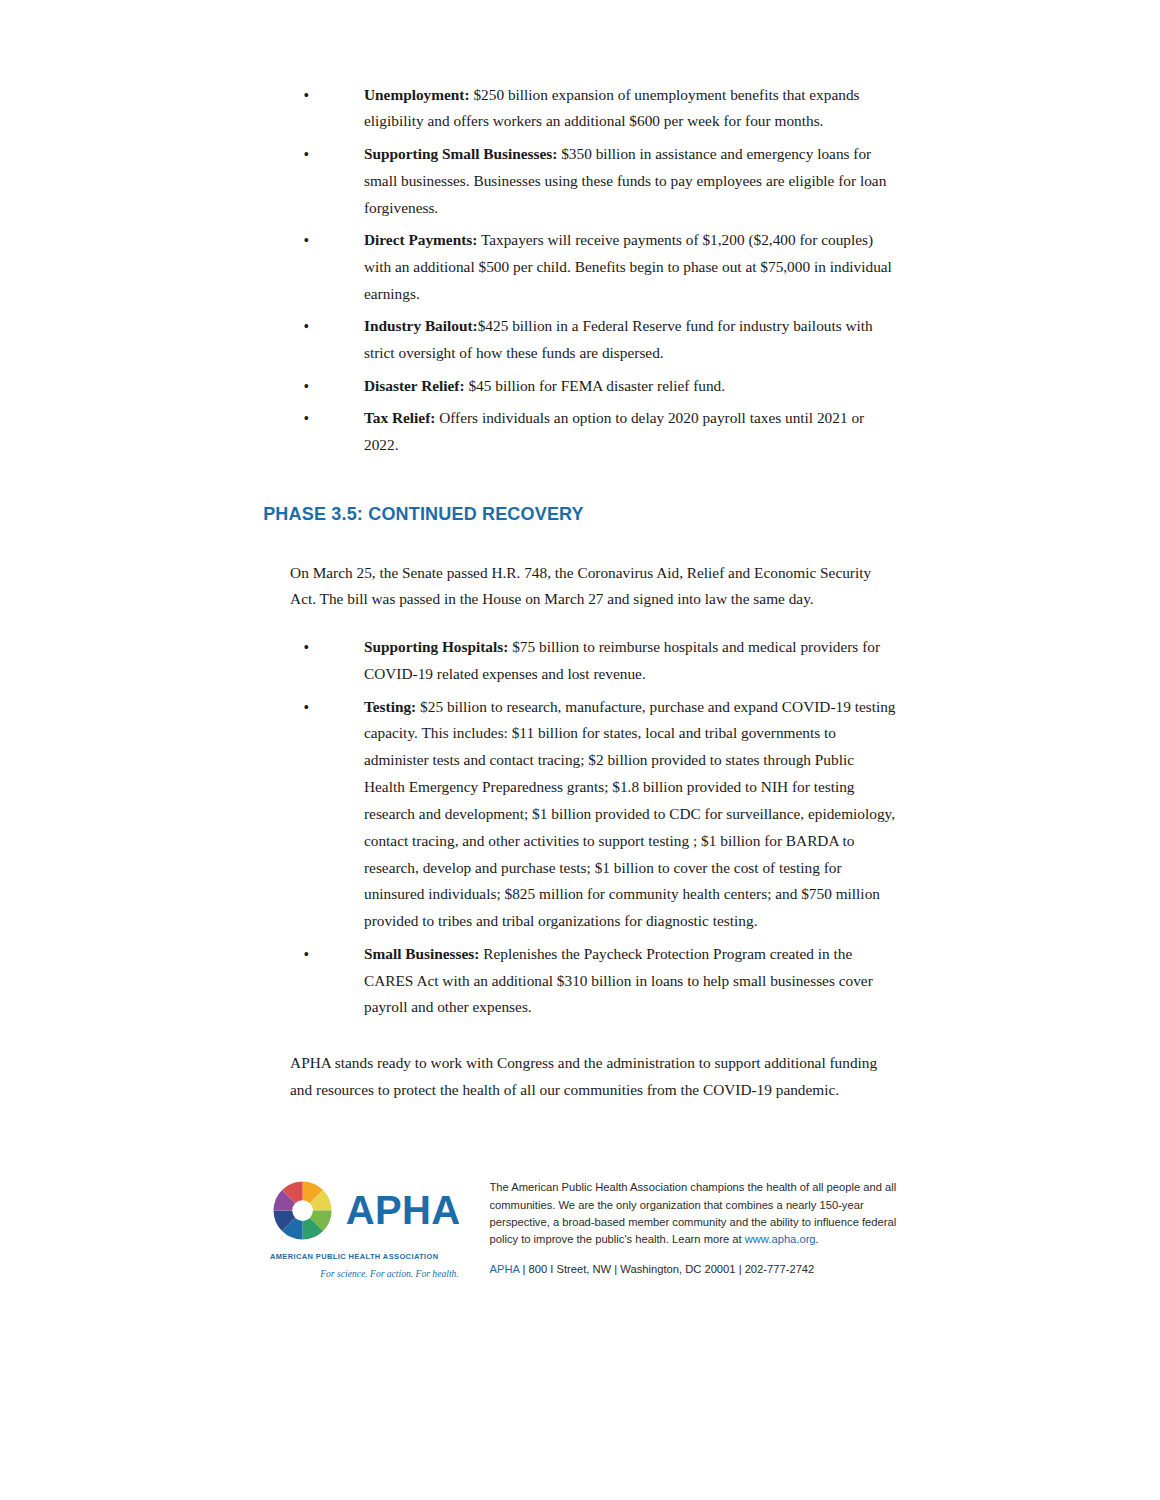Unemployment: $250 billion expansion of unemployment benefits that expands eligibility and offers workers an additional $600 per week for four months.
Supporting Small Businesses: $350 billion in assistance and emergency loans for small businesses. Businesses using these funds to pay employees are eligible for loan forgiveness.
Direct Payments: Taxpayers will receive payments of $1,200 ($2,400 for couples) with an additional $500 per child. Benefits begin to phase out at $75,000 in individual earnings.
Industry Bailout:$425 billion in a Federal Reserve fund for industry bailouts with strict oversight of how these funds are dispersed.
Disaster Relief: $45 billion for FEMA disaster relief fund.
Tax Relief: Offers individuals an option to delay 2020 payroll taxes until 2021 or 2022.
PHASE 3.5: CONTINUED RECOVERY
On March 25, the Senate passed H.R. 748, the Coronavirus Aid, Relief and Economic Security Act. The bill was passed in the House on March 27 and signed into law the same day.
Supporting Hospitals: $75 billion to reimburse hospitals and medical providers for COVID-19 related expenses and lost revenue.
Testing: $25 billion to research, manufacture, purchase and expand COVID-19 testing capacity. This includes: $11 billion for states, local and tribal governments to administer tests and contact tracing; $2 billion provided to states through Public Health Emergency Preparedness grants; $1.8 billion provided to NIH for testing research and development; $1 billion provided to CDC for surveillance, epidemiology, contact tracing, and other activities to support testing ; $1 billion for BARDA to research, develop and purchase tests; $1 billion to cover the cost of testing for uninsured individuals; $825 million for community health centers; and $750 million provided to tribes and tribal organizations for diagnostic testing.
Small Businesses: Replenishes the Paycheck Protection Program created in the CARES Act with an additional $310 billion in loans to help small businesses cover payroll and other expenses.
APHA stands ready to work with Congress and the administration to support additional funding and resources to protect the health of all our communities from the COVID-19 pandemic.
APHA
AMERICAN PUBLIC HEALTH ASSOCIATION
For science. For action. For health.
The American Public Health Association champions the health of all people and all communities. We are the only organization that combines a nearly 150-year perspective, a broad-based member community and the ability to influence federal policy to improve the public's health. Learn more at www.apha.org.
APHA | 800 I Street, NW | Washington, DC 20001 | 202-777-2742